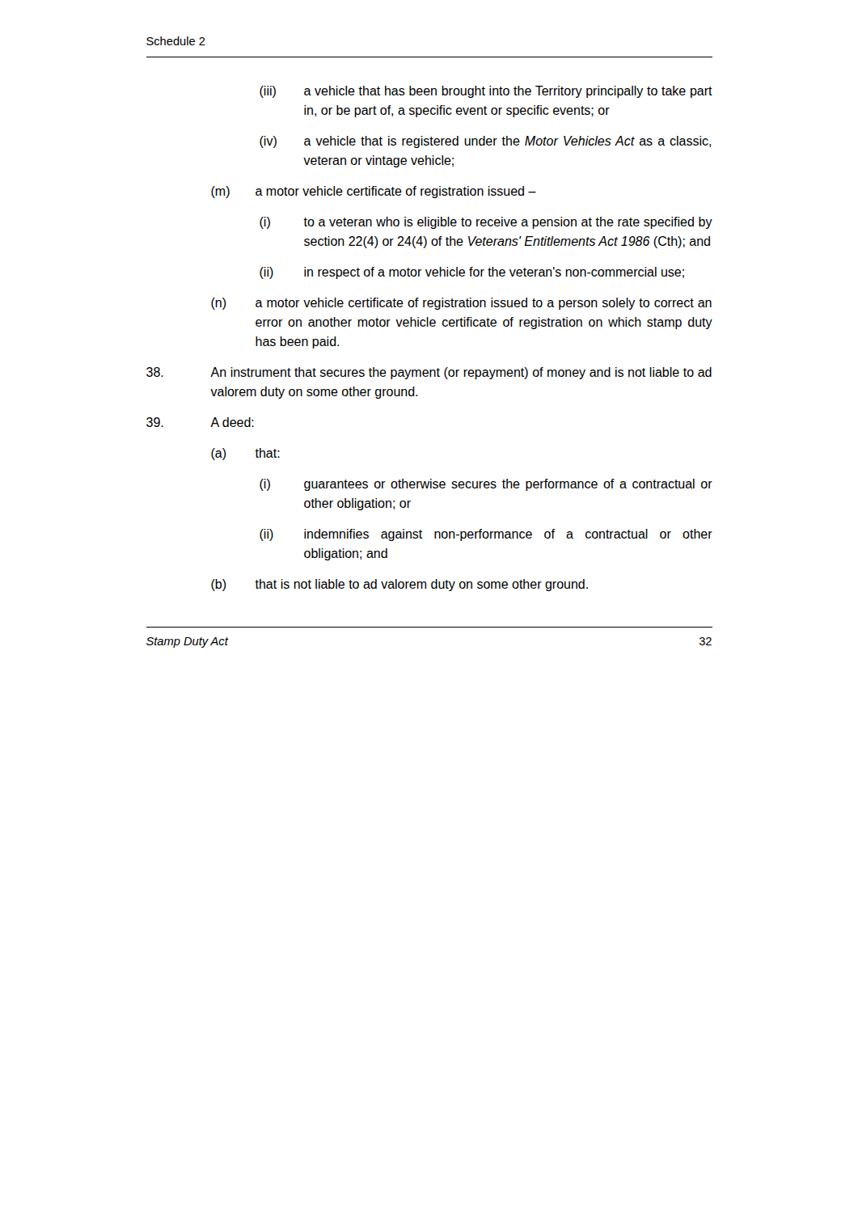Schedule 2
(iii)
a vehicle that has been brought into the Territory principally to take part in, or be part of, a specific event or specific events; or
(iv)
a vehicle that is registered under the Motor Vehicles Act as a classic, veteran or vintage vehicle;
(m)
a motor vehicle certificate of registration issued –
(i)
to a veteran who is eligible to receive a pension at the rate specified by section 22(4) or 24(4) of the Veterans' Entitlements Act 1986 (Cth); and
(ii)
in respect of a motor vehicle for the veteran's non-commercial use;
(n)
a motor vehicle certificate of registration issued to a person solely to correct an error on another motor vehicle certificate of registration on which stamp duty has been paid.
38.
An instrument that secures the payment (or repayment) of money and is not liable to ad valorem duty on some other ground.
39.
A deed:
(a)
that:
(i)
guarantees or otherwise secures the performance of a contractual or other obligation; or
(ii)
indemnifies against non-performance of a contractual or other obligation; and
(b)
that is not liable to ad valorem duty on some other ground.
Stamp Duty Act
32